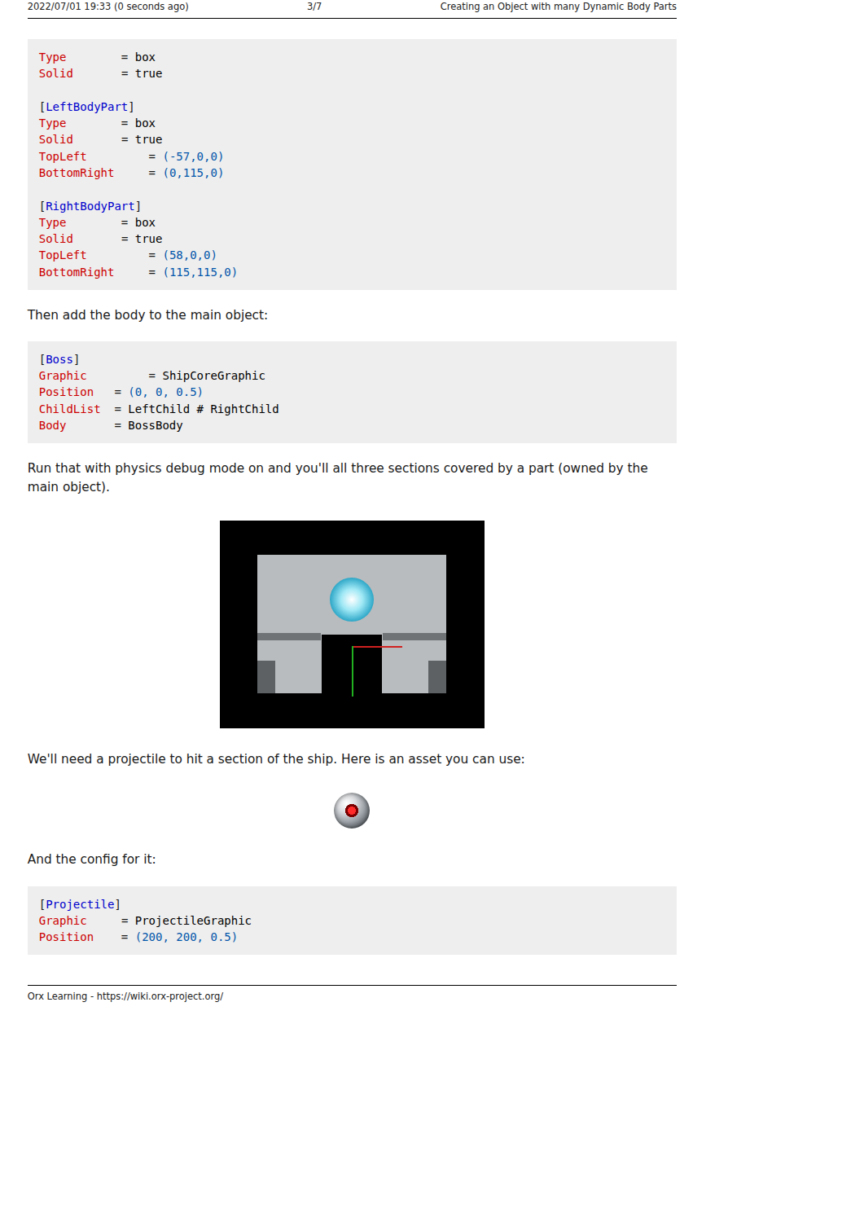2022/07/01 19:33 (0 seconds ago)
3/7
Creating an Object with many Dynamic Body Parts
Type        = box
Solid       = true

[LeftBodyPart]
Type        = box
Solid       = true
TopLeft         = (-57,0,0)
BottomRight     = (0,115,0)

[RightBodyPart]
Type        = box
Solid       = true
TopLeft         = (58,0,0)
BottomRight     = (115,115,0)
Then add the body to the main object:
[Boss]
Graphic         = ShipCoreGraphic
Position   = (0, 0, 0.5)
ChildList  = LeftChild # RightChild
Body       = BossBody
Run that with physics debug mode on and you'll all three sections covered by a part (owned by the main object).
We'll need a projectile to hit a section of the ship. Here is an asset you can use:
And the config for it:
[Projectile]
Graphic     = ProjectileGraphic
Position    = (200, 200, 0.5)
Orx Learning - https://wiki.orx-project.org/